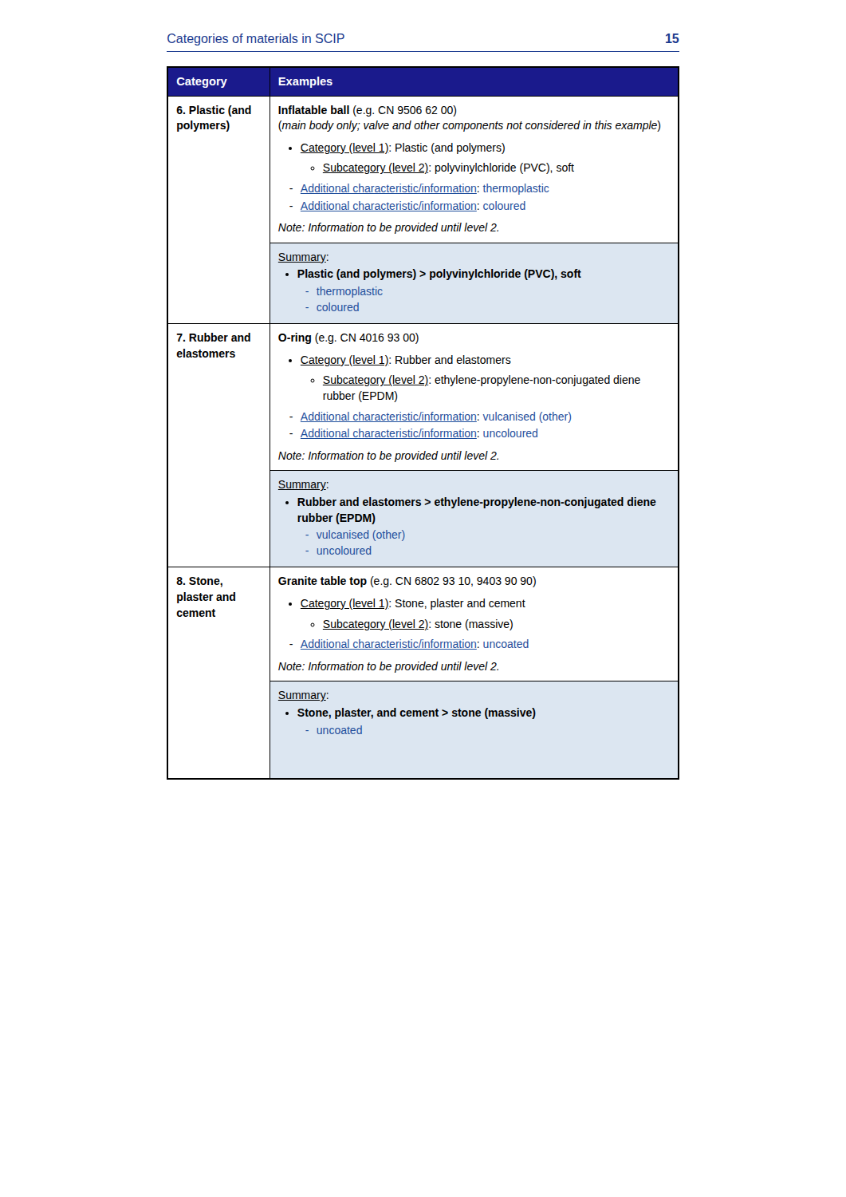Categories of materials in SCIP 15
| Category | Examples |
| --- | --- |
| 6. Plastic (and polymers) | Inflatable ball (e.g. CN 9506 62 00) ( main body only; valve and other components not considered in this example ) Category (level 1) : Plastic (and polymers) Subcategory (level 2) : polyvinylchloride (PVC), soft Additional characteristic/information : thermoplastic Additional characteristic/information : coloured Note: Information to be provided until level 2. |
| Summary : Plastic (and polymers) > polyvinylchloride (PVC), soft thermoplastic coloured |
| 7. Rubber and elastomers | O-ring (e.g. CN 4016 93 00) Category (level 1) : Rubber and elastomers Subcategory (level 2) : ethylene-propylene-non-conjugated diene rubber (EPDM) Additional characteristic/information : vulcanised (other) Additional characteristic/information : uncoloured Note: Information to be provided until level 2. |
| Summary : Rubber and elastomers > ethylene-propylene-non-conjugated diene rubber (EPDM) vulcanised (other) uncoloured |
| 8. Stone, plaster and cement | Granite table top (e.g. CN 6802 93 10, 9403 90 90) Category (level 1) : Stone, plaster and cement Subcategory (level 2) : stone (massive) Additional characteristic/information : uncoated Note: Information to be provided until level 2. |
| Summary : Stone, plaster, and cement > stone (massive) uncoated |